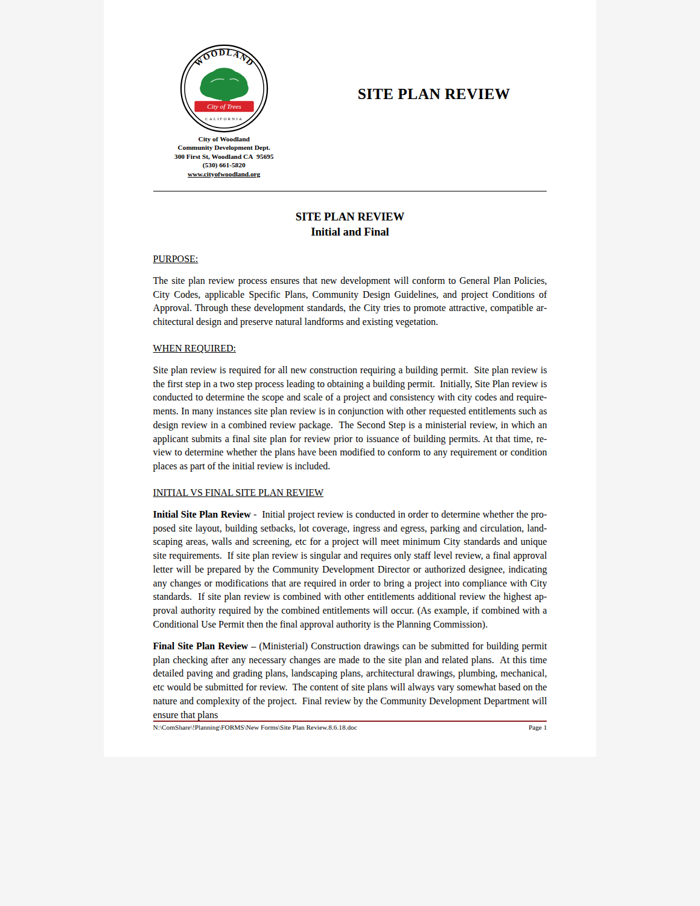WOODLAND City of Trees CALIFORNIA
City of Woodland
Community Development Dept.
300 First St, Woodland CA 95695
(530) 661-5820
www.cityofwoodland.org
SITE PLAN REVIEW
SITE PLAN REVIEW Initial and Final
PURPOSE:
The site plan review process ensures that new development will conform to General Plan Policies, City Codes, applicable Specific Plans, Community Design Guidelines, and project Conditions of Approval. Through these development standards, the City tries to promote attractive, compatible architectural design and preserve natural landforms and existing vegetation.
WHEN REQUIRED:
Site plan review is required for all new construction requiring a building permit. Site plan review is the first step in a two step process leading to obtaining a building permit. Initially, Site Plan review is conducted to determine the scope and scale of a project and consistency with city codes and requirements. In many instances site plan review is in conjunction with other requested entitlements such as design review in a combined review package. The Second Step is a ministerial review, in which an applicant submits a final site plan for review prior to issuance of building permits. At that time, review to determine whether the plans have been modified to conform to any requirement or condition places as part of the initial review is included.
INITIAL VS FINAL SITE PLAN REVIEW
Initial Site Plan Review - Initial project review is conducted in order to determine whether the proposed site layout, building setbacks, lot coverage, ingress and egress, parking and circulation, landscaping areas, walls and screening, etc for a project will meet minimum City standards and unique site requirements. If site plan review is singular and requires only staff level review, a final approval letter will be prepared by the Community Development Director or authorized designee, indicating any changes or modifications that are required in order to bring a project into compliance with City standards. If site plan review is combined with other entitlements additional review the highest approval authority required by the combined entitlements will occur. (As example, if combined with a Conditional Use Permit then the final approval authority is the Planning Commission).
Final Site Plan Review – (Ministerial) Construction drawings can be submitted for building permit plan checking after any necessary changes are made to the site plan and related plans. At this time detailed paving and grading plans, landscaping plans, architectural drawings, plumbing, mechanical, etc would be submitted for review. The content of site plans will always vary somewhat based on the nature and complexity of the project. Final review by the Community Development Department will ensure that plans
N:\ComShare\!Planning\FORMS\New Forms\Site Plan Review.8.6.18.doc Page 1